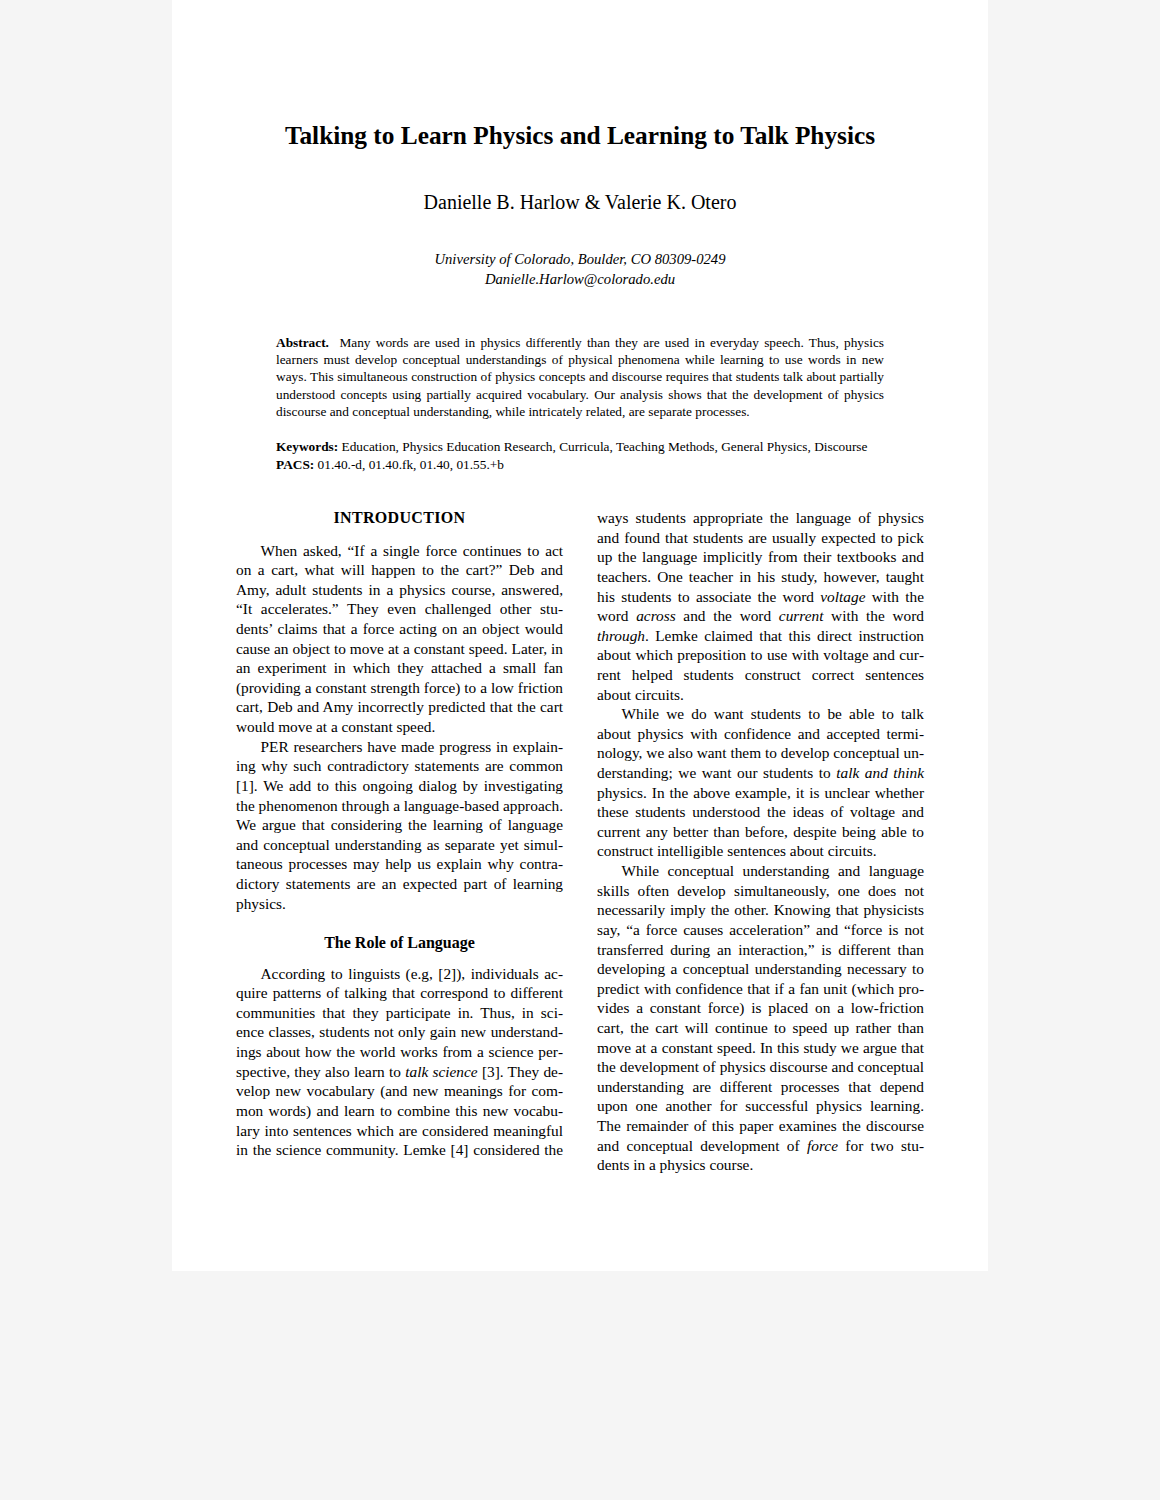Talking to Learn Physics and Learning to Talk Physics
Danielle B. Harlow & Valerie K. Otero
University of Colorado, Boulder, CO 80309-0249
Danielle.Harlow@colorado.edu
Abstract. Many words are used in physics differently than they are used in everyday speech. Thus, physics learners must develop conceptual understandings of physical phenomena while learning to use words in new ways. This simultaneous construction of physics concepts and discourse requires that students talk about partially understood concepts using partially acquired vocabulary. Our analysis shows that the development of physics discourse and conceptual understanding, while intricately related, are separate processes.
Keywords: Education, Physics Education Research, Curricula, Teaching Methods, General Physics, Discourse
PACS: 01.40.-d, 01.40.fk, 01.40, 01.55.+b
INTRODUCTION
When asked, “If a single force continues to act on a cart, what will happen to the cart?” Deb and Amy, adult students in a physics course, answered, “It accelerates.” They even challenged other students’ claims that a force acting on an object would cause an object to move at a constant speed. Later, in an experiment in which they attached a small fan (providing a constant strength force) to a low friction cart, Deb and Amy incorrectly predicted that the cart would move at a constant speed.
PER researchers have made progress in explaining why such contradictory statements are common [1]. We add to this ongoing dialog by investigating the phenomenon through a language-based approach. We argue that considering the learning of language and conceptual understanding as separate yet simultaneous processes may help us explain why contradictory statements are an expected part of learning physics.
The Role of Language
According to linguists (e.g, [2]), individuals acquire patterns of talking that correspond to different communities that they participate in. Thus, in science classes, students not only gain new understandings about how the world works from a science perspective, they also learn to talk science [3]. They develop new vocabulary (and new meanings for common words) and learn to combine this new vocabulary into sentences which are considered meaningful in the science community. Lemke [4] considered the ways students appropriate the language of physics and found that students are usually expected to pick up the language implicitly from their textbooks and teachers. One teacher in his study, however, taught his students to associate the word voltage with the word across and the word current with the word through. Lemke claimed that this direct instruction about which preposition to use with voltage and current helped students construct correct sentences about circuits.
While we do want students to be able to talk about physics with confidence and accepted terminology, we also want them to develop conceptual understanding; we want our students to talk and think physics. In the above example, it is unclear whether these students understood the ideas of voltage and current any better than before, despite being able to construct intelligible sentences about circuits.
While conceptual understanding and language skills often develop simultaneously, one does not necessarily imply the other. Knowing that physicists say, “a force causes acceleration” and “force is not transferred during an interaction,” is different than developing a conceptual understanding necessary to predict with confidence that if a fan unit (which provides a constant force) is placed on a low-friction cart, the cart will continue to speed up rather than move at a constant speed. In this study we argue that the development of physics discourse and conceptual understanding are different processes that depend upon one another for successful physics learning. The remainder of this paper examines the discourse and conceptual development of force for two students in a physics course.